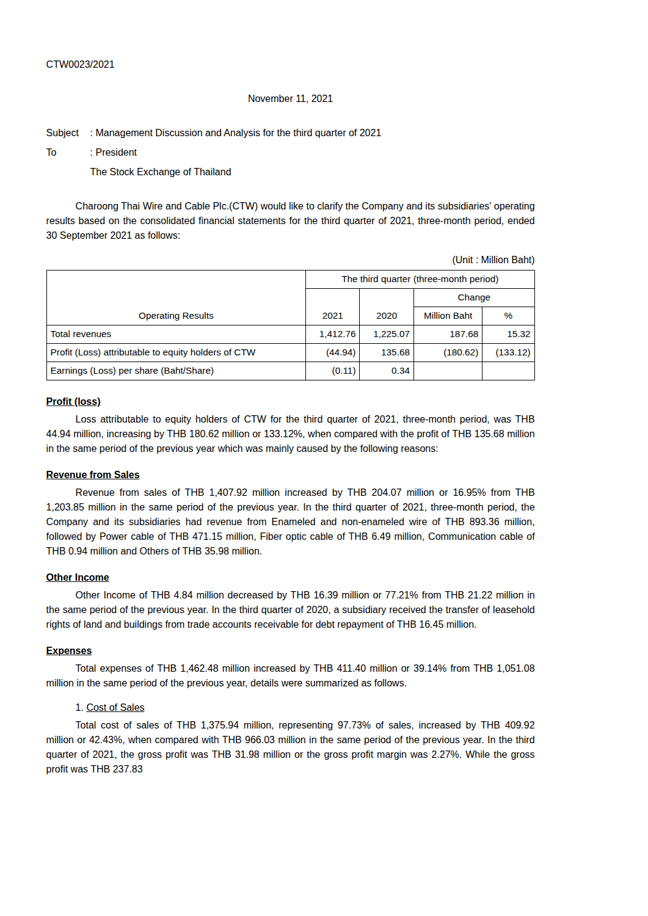CTW0023/2021
November 11, 2021
Subject: Management Discussion and Analysis for the third quarter of 2021
To: President
The Stock Exchange of Thailand
Charoong Thai Wire and Cable Plc.(CTW) would like to clarify the Company and its subsidiaries' operating results based on the consolidated financial statements for the third quarter of 2021, three-month period, ended 30 September 2021 as follows:
(Unit : Million Baht)
| Operating Results | The third quarter (three-month period) |
| --- | --- |
| 2021 | 2020 | Change |
| Million Baht | % |
| Total revenues | 1,412.76 | 1,225.07 | 187.68 | 15.32 |
| Profit (Loss) attributable to equity holders of CTW | (44.94) | 135.68 | (180.62) | (133.12) |
| Earnings (Loss) per share (Baht/Share) | (0.11) | 0.34 | | |
Profit (loss)
Loss attributable to equity holders of CTW for the third quarter of 2021, three-month period, was THB 44.94 million, increasing by THB 180.62 million or 133.12%, when compared with the profit of THB 135.68 million in the same period of the previous year which was mainly caused by the following reasons:
Revenue from Sales
Revenue from sales of THB 1,407.92 million increased by THB 204.07 million or 16.95% from THB 1,203.85 million in the same period of the previous year. In the third quarter of 2021, three-month period, the Company and its subsidiaries had revenue from Enameled and non-enameled wire of THB 893.36 million, followed by Power cable of THB 471.15 million, Fiber optic cable of THB 6.49 million, Communication cable of THB 0.94 million and Others of THB 35.98 million.
Other Income
Other Income of THB 4.84 million decreased by THB 16.39 million or 77.21% from THB 21.22 million in the same period of the previous year. In the third quarter of 2020, a subsidiary received the transfer of leasehold rights of land and buildings from trade accounts receivable for debt repayment of THB 16.45 million.
Expenses
Total expenses of THB 1,462.48 million increased by THB 411.40 million or 39.14% from THB 1,051.08 million in the same period of the previous year, details were summarized as follows.
1.
Cost of Sales
Total cost of sales of THB 1,375.94 million, representing 97.73% of sales, increased by THB 409.92 million or 42.43%, when compared with THB 966.03 million in the same period of the previous year. In the third quarter of 2021, the gross profit was THB 31.98 million or the gross profit margin was 2.27%. While the gross profit was THB 237.83